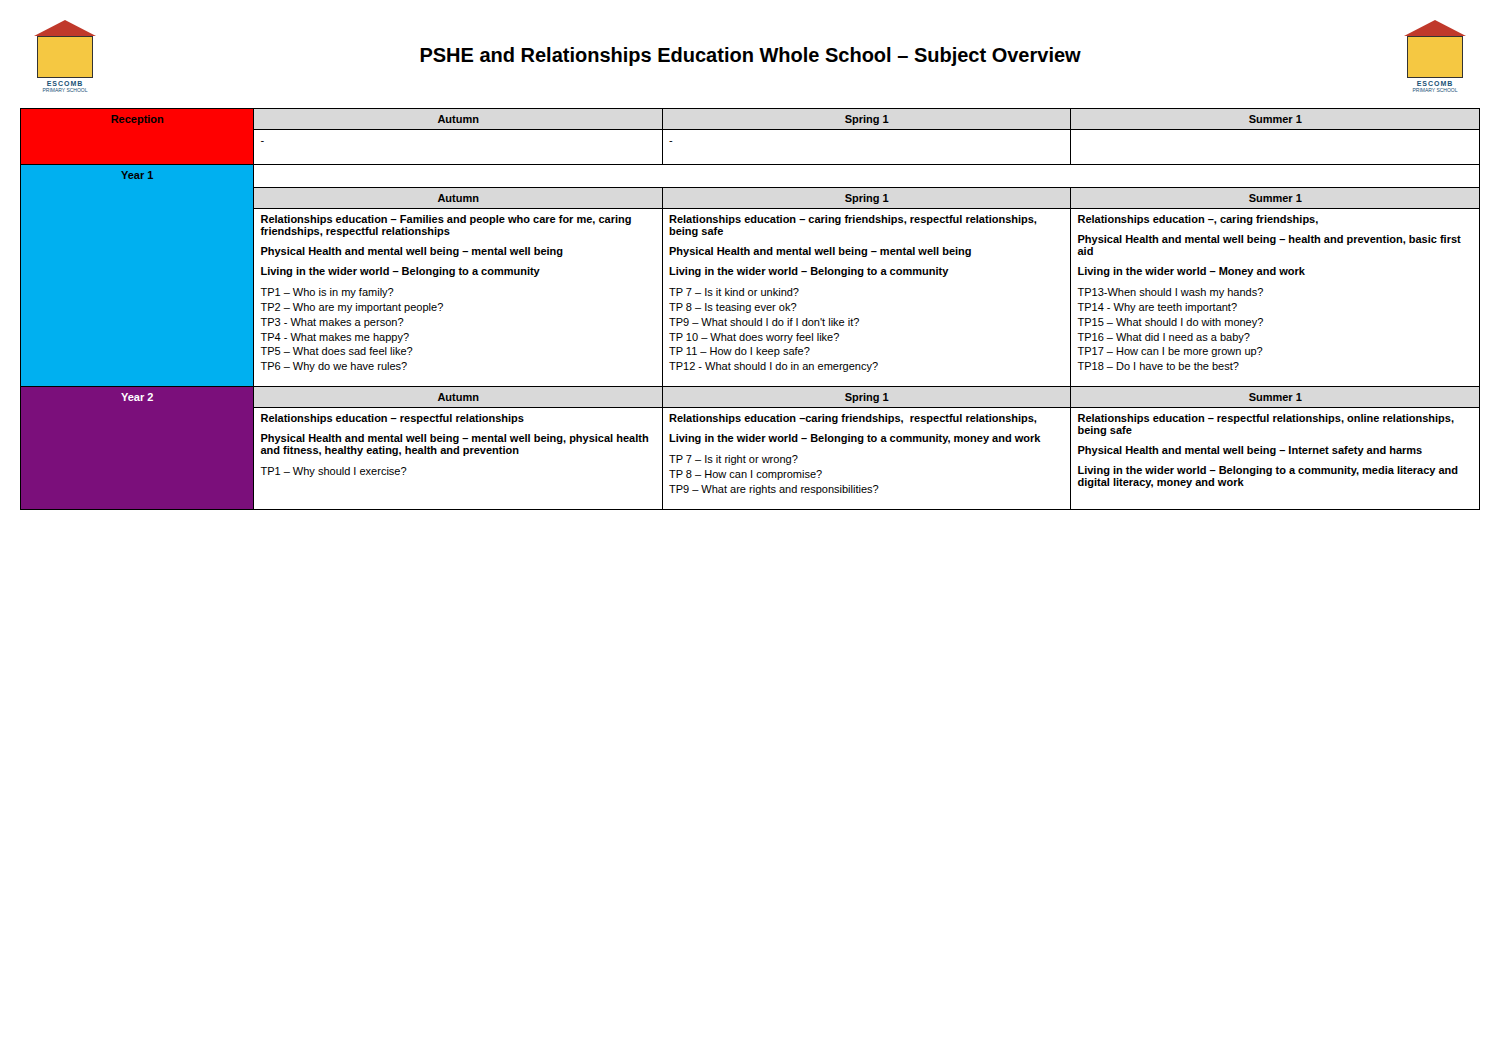ESCOMB
PRIMARY SCHOOL
PSHE and Relationships Education Whole School – Subject Overview
ESCOMB
PRIMARY SCHOOL
| Reception | Autumn | Spring 1 | Summer 1 |
| - | - | |
| Year 1 | |
| Autumn | Spring 1 | Summer 1 |
| Relationships education – Families and people who care for me, caring friendships, respectful relationships Physical Health and mental well being – mental well being Living in the wider world – Belonging to a community TP1 – Who is in my family? TP2 – Who are my important people? TP3 - What makes a person? TP4 - What makes me happy? TP5 – What does sad feel like? TP6 – Why do we have rules? | Relationships education – caring friendships, respectful relationships, being safe Physical Health and mental well being – mental well being Living in the wider world – Belonging to a community TP 7 – Is it kind or unkind? TP 8 – Is teasing ever ok? TP9 – What should I do if I don't like it? TP 10 – What does worry feel like? TP 11 – How do I keep safe? TP12 - What should I do in an emergency? | Relationships education –, caring friendships, Physical Health and mental well being – health and prevention, basic first aid Living in the wider world – Money and work TP13-When should I wash my hands? TP14 - Why are teeth important? TP15 – What should I do with money? TP16 – What did I need as a baby? TP17 – How can I be more grown up? TP18 – Do I have to be the best? |
| Year 2 | Autumn | Spring 1 | Summer 1 |
| Relationships education – respectful relationships Physical Health and mental well being – mental well being, physical health and fitness, healthy eating, health and prevention TP1 – Why should I exercise? | Relationships education –caring friendships, respectful relationships, Living in the wider world – Belonging to a community, money and work TP 7 – Is it right or wrong? TP 8 – How can I compromise? TP9 – What are rights and responsibilities? | Relationships education – respectful relationships, online relationships, being safe Physical Health and mental well being – Internet safety and harms Living in the wider world – Belonging to a community, media literacy and digital literacy, money and work |